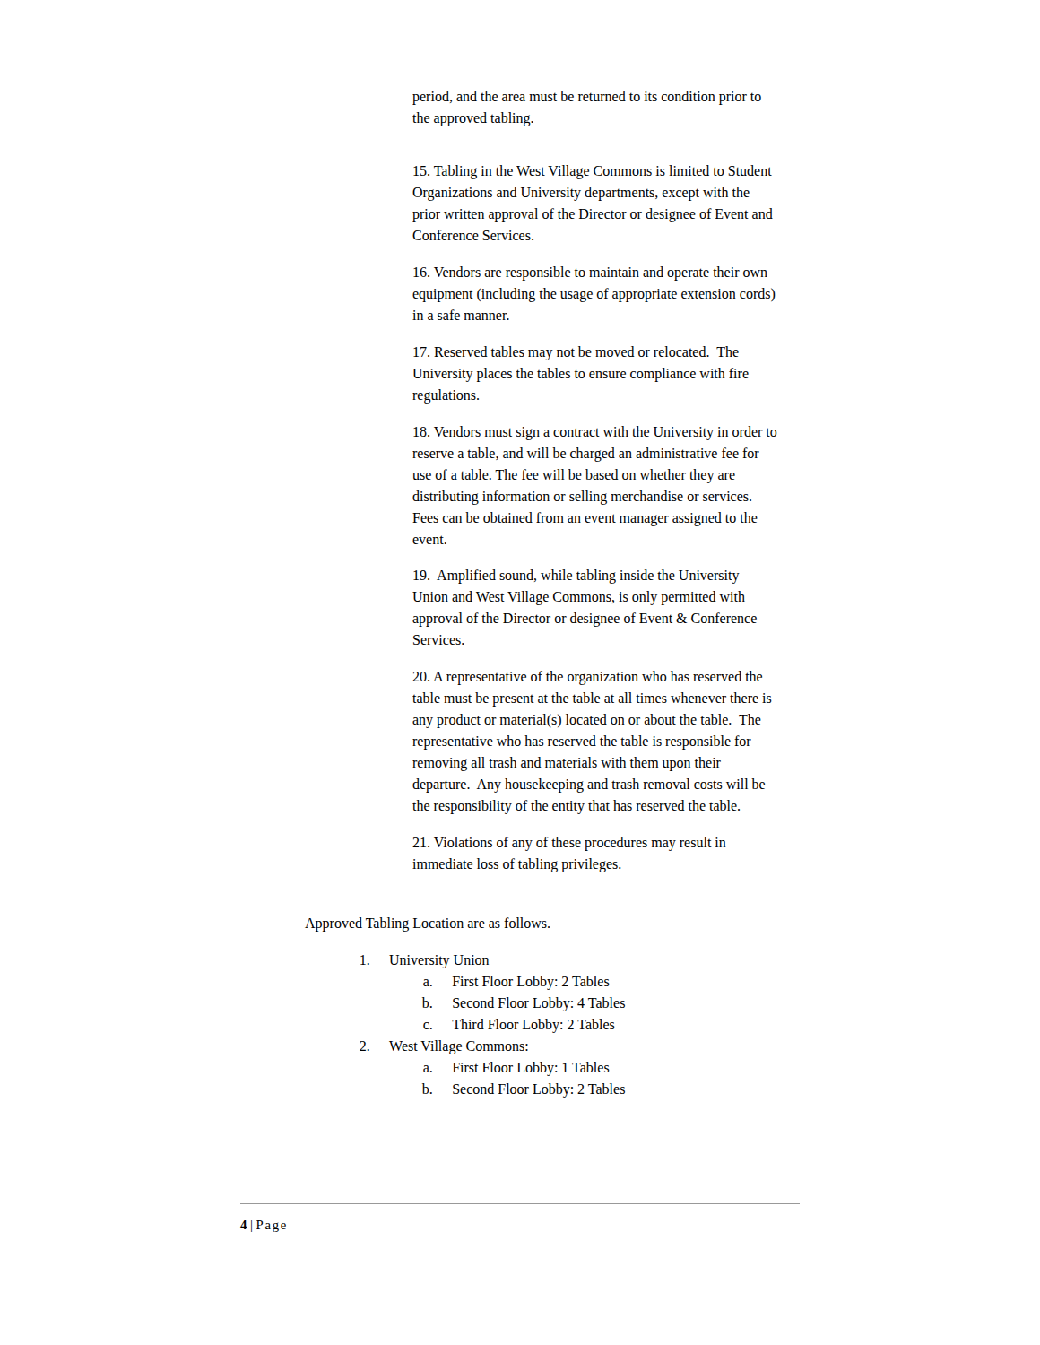period, and the area must be returned to its condition prior to the approved tabling.
15. Tabling in the West Village Commons is limited to Student Organizations and University departments, except with the prior written approval of the Director or designee of Event and Conference Services.
16. Vendors are responsible to maintain and operate their own equipment (including the usage of appropriate extension cords) in a safe manner.
17. Reserved tables may not be moved or relocated. The University places the tables to ensure compliance with fire regulations.
18. Vendors must sign a contract with the University in order to reserve a table, and will be charged an administrative fee for use of a table. The fee will be based on whether they are distributing information or selling merchandise or services. Fees can be obtained from an event manager assigned to the event.
19. Amplified sound, while tabling inside the University Union and West Village Commons, is only permitted with approval of the Director or designee of Event & Conference Services.
20. A representative of the organization who has reserved the table must be present at the table at all times whenever there is any product or material(s) located on or about the table. The representative who has reserved the table is responsible for removing all trash and materials with them upon their departure. Any housekeeping and trash removal costs will be the responsibility of the entity that has reserved the table.
21. Violations of any of these procedures may result in immediate loss of tabling privileges.
Approved Tabling Location are as follows.
University Union
First Floor Lobby: 2 Tables
Second Floor Lobby: 4 Tables
Third Floor Lobby: 2 Tables
West Village Commons:
First Floor Lobby: 1 Tables
Second Floor Lobby: 2 Tables
4 | Page